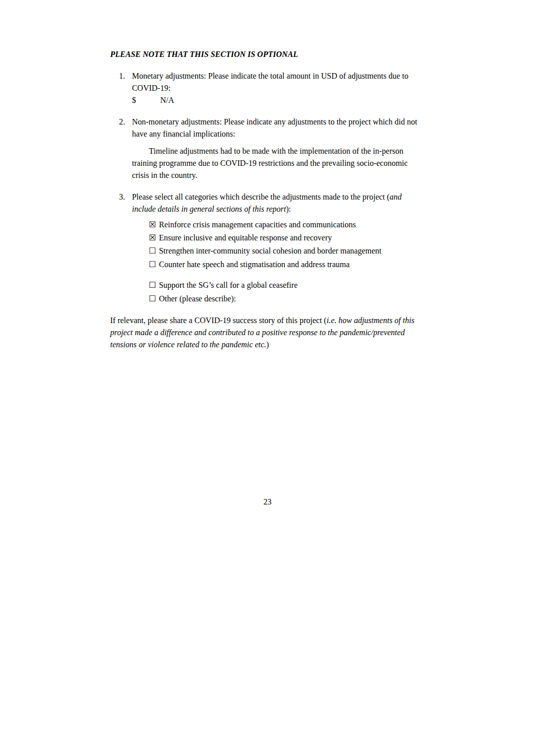PLEASE NOTE THAT THIS SECTION IS OPTIONAL
Monetary adjustments: Please indicate the total amount in USD of adjustments due to COVID-19:
$N/A
Non-monetary adjustments: Please indicate any adjustments to the project which did not have any financial implications:
Timeline adjustments had to be made with the implementation of the in-person training programme due to COVID-19 restrictions and the prevailing socio-economic crisis in the country.
Please select all categories which describe the adjustments made to the project (and include details in general sections of this report):
☒Reinforce crisis management capacities and communications
☒Ensure inclusive and equitable response and recovery
☐Strengthen inter-community social cohesion and border management
☐Counter hate speech and stigmatisation and address trauma
☐Support the SG’s call for a global ceasefire
☐Other (please describe):
If relevant, please share a COVID-19 success story of this project (i.e. how adjustments of this project made a difference and contributed to a positive response to the pandemic/prevented tensions or violence related to the pandemic etc.)
23